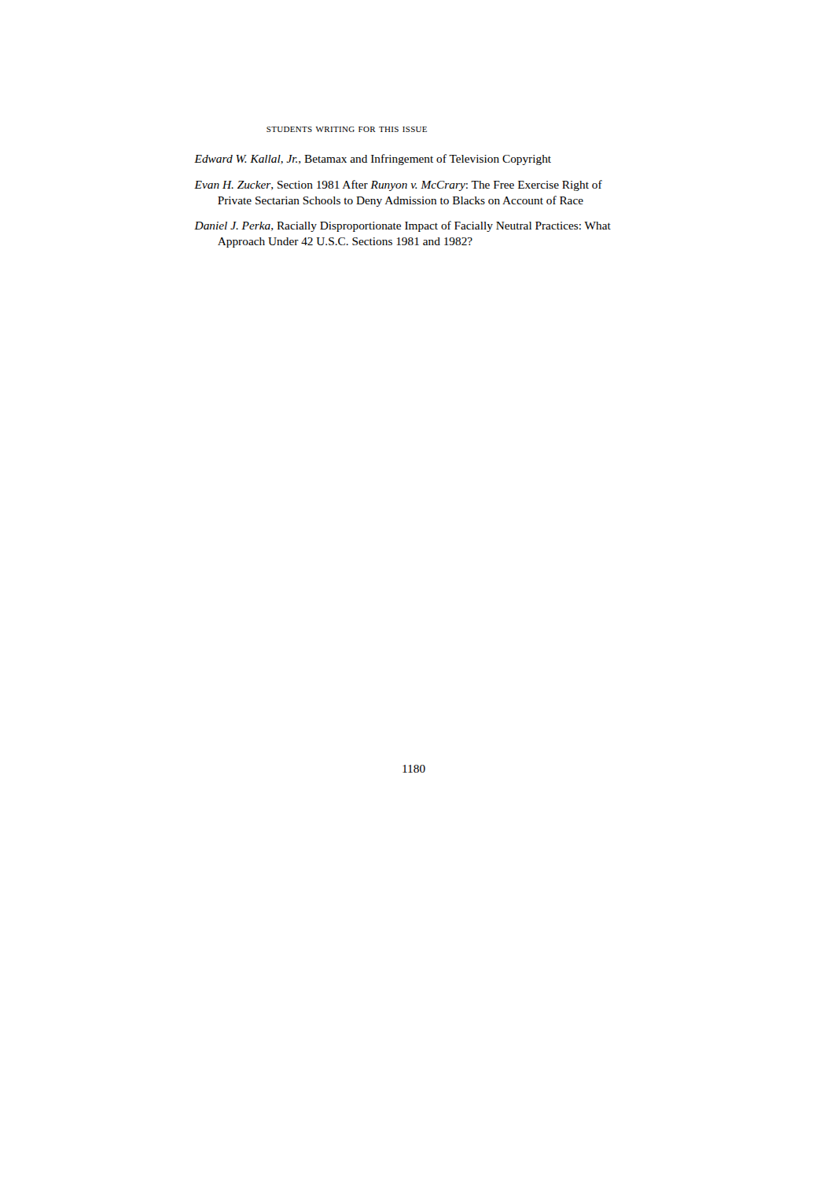Students Writing For This Issue
Edward W. Kallal, Jr., Betamax and Infringement of Television Copyright
Evan H. Zucker, Section 1981 After Runyon v. McCrary: The Free Exercise Right of Private Sectarian Schools to Deny Admission to Blacks on Account of Race
Daniel J. Perka, Racially Disproportionate Impact of Facially Neutral Practices: What Approach Under 42 U.S.C. Sections 1981 and 1982?
1180